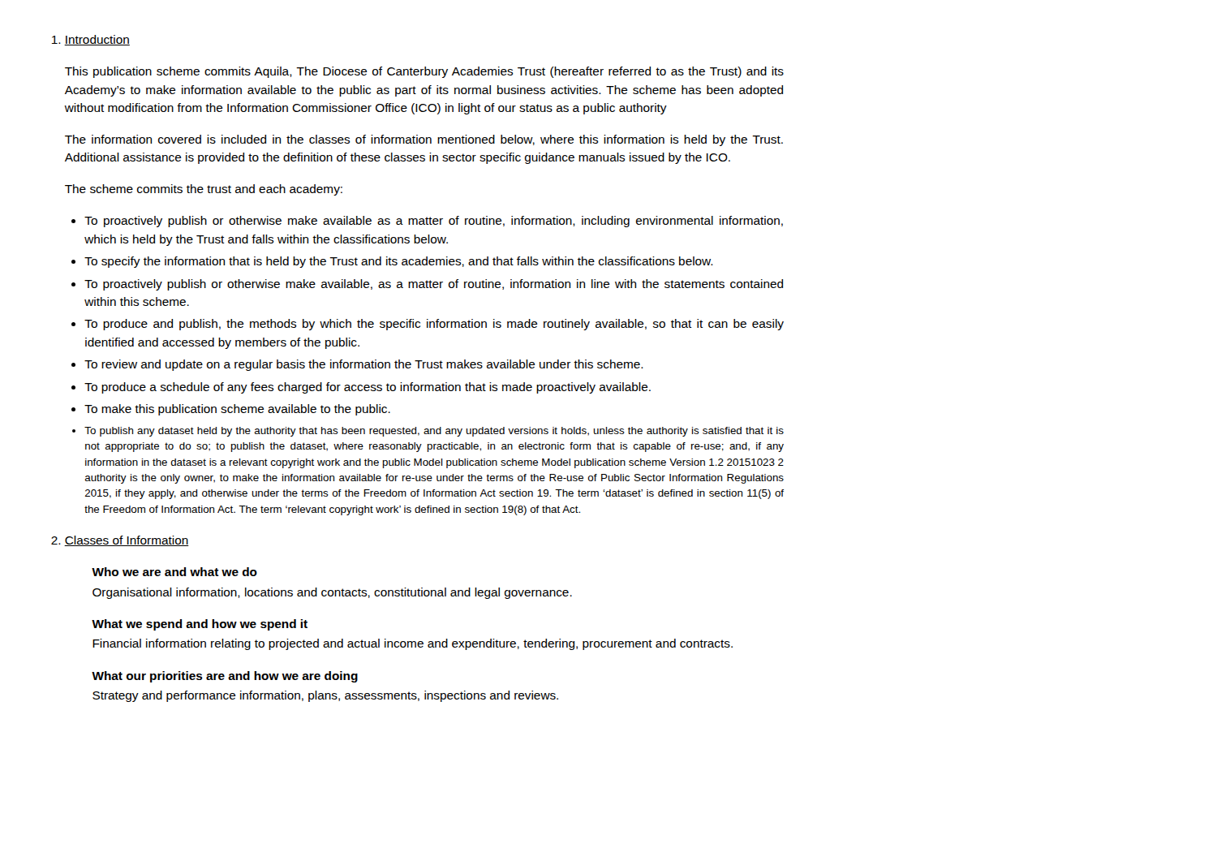Introduction
This publication scheme commits Aquila, The Diocese of Canterbury Academies Trust (hereafter referred to as the Trust) and its Academy’s to make information available to the public as part of its normal business activities. The scheme has been adopted without modification from the Information Commissioner Office (ICO) in light of our status as a public authority
The information covered is included in the classes of information mentioned below, where this information is held by the Trust. Additional assistance is provided to the definition of these classes in sector specific guidance manuals issued by the ICO.
The scheme commits the trust and each academy:
To proactively publish or otherwise make available as a matter of routine, information, including environmental information, which is held by the Trust and falls within the classifications below.
To specify the information that is held by the Trust and its academies, and that falls within the classifications below.
To proactively publish or otherwise make available, as a matter of routine, information in line with the statements contained within this scheme.
To produce and publish, the methods by which the specific information is made routinely available, so that it can be easily identified and accessed by members of the public.
To review and update on a regular basis the information the Trust makes available under this scheme.
To produce a schedule of any fees charged for access to information that is made proactively available.
To make this publication scheme available to the public.
To publish any dataset held by the authority that has been requested, and any updated versions it holds, unless the authority is satisfied that it is not appropriate to do so; to publish the dataset, where reasonably practicable, in an electronic form that is capable of re-use; and, if any information in the dataset is a relevant copyright work and the public Model publication scheme Model publication scheme Version 1.2 20151023 2 authority is the only owner, to make the information available for re-use under the terms of the Re-use of Public Sector Information Regulations 2015, if they apply, and otherwise under the terms of the Freedom of Information Act section 19. The term ‘dataset’ is defined in section 11(5) of the Freedom of Information Act. The term ‘relevant copyright work’ is defined in section 19(8) of that Act.
Classes of Information
Who we are and what we do
Organisational information, locations and contacts, constitutional and legal governance.
What we spend and how we spend it
Financial information relating to projected and actual income and expenditure, tendering, procurement and contracts.
What our priorities are and how we are doing
Strategy and performance information, plans, assessments, inspections and reviews.